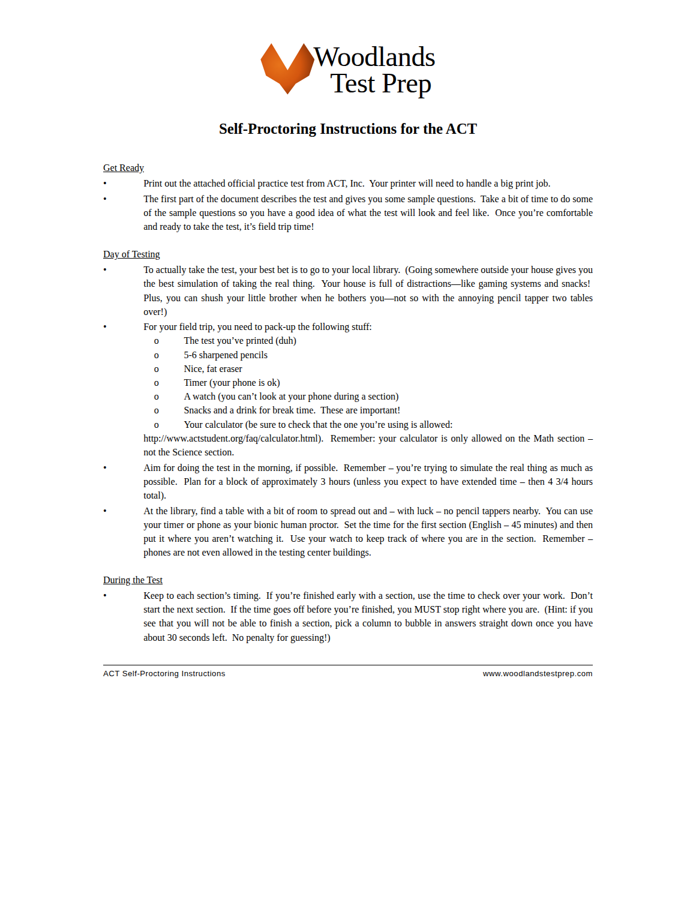Woodlands
Test Prep
Self-Proctoring Instructions for the ACT
Get Ready
Print out the attached official practice test from ACT, Inc. Your printer will need to handle a big print job.
The first part of the document describes the test and gives you some sample questions. Take a bit of time to do some of the sample questions so you have a good idea of what the test will look and feel like. Once you’re comfortable and ready to take the test, it’s field trip time!
Day of Testing
To actually take the test, your best bet is to go to your local library. (Going somewhere outside your house gives you the best simulation of taking the real thing. Your house is full of distractions—like gaming systems and snacks! Plus, you can shush your little brother when he bothers you—not so with the annoying pencil tapper two tables over!)
For your field trip, you need to pack-up the following stuff:
The test you’ve printed (duh)
5-6 sharpened pencils
Nice, fat eraser
Timer (your phone is ok)
A watch (you can’t look at your phone during a section)
Snacks and a drink for break time. These are important!
Your calculator (be sure to check that the one you’re using is allowed:
http://www.actstudent.org/faq/calculator.html). Remember: your calculator is only allowed on the Math section – not the Science section.
Aim for doing the test in the morning, if possible. Remember – you’re trying to simulate the real thing as much as possible. Plan for a block of approximately 3 hours (unless you expect to have extended time – then 4 3/4 hours total).
At the library, find a table with a bit of room to spread out and – with luck – no pencil tappers nearby. You can use your timer or phone as your bionic human proctor. Set the time for the first section (English – 45 minutes) and then put it where you aren’t watching it. Use your watch to keep track of where you are in the section. Remember – phones are not even allowed in the testing center buildings.
During the Test
Keep to each section’s timing. If you’re finished early with a section, use the time to check over your work. Don’t start the next section. If the time goes off before you’re finished, you MUST stop right where you are. (Hint: if you see that you will not be able to finish a section, pick a column to bubble in answers straight down once you have about 30 seconds left. No penalty for guessing!)
ACT Self-Proctoring Instructions www.woodlandstestprep.com